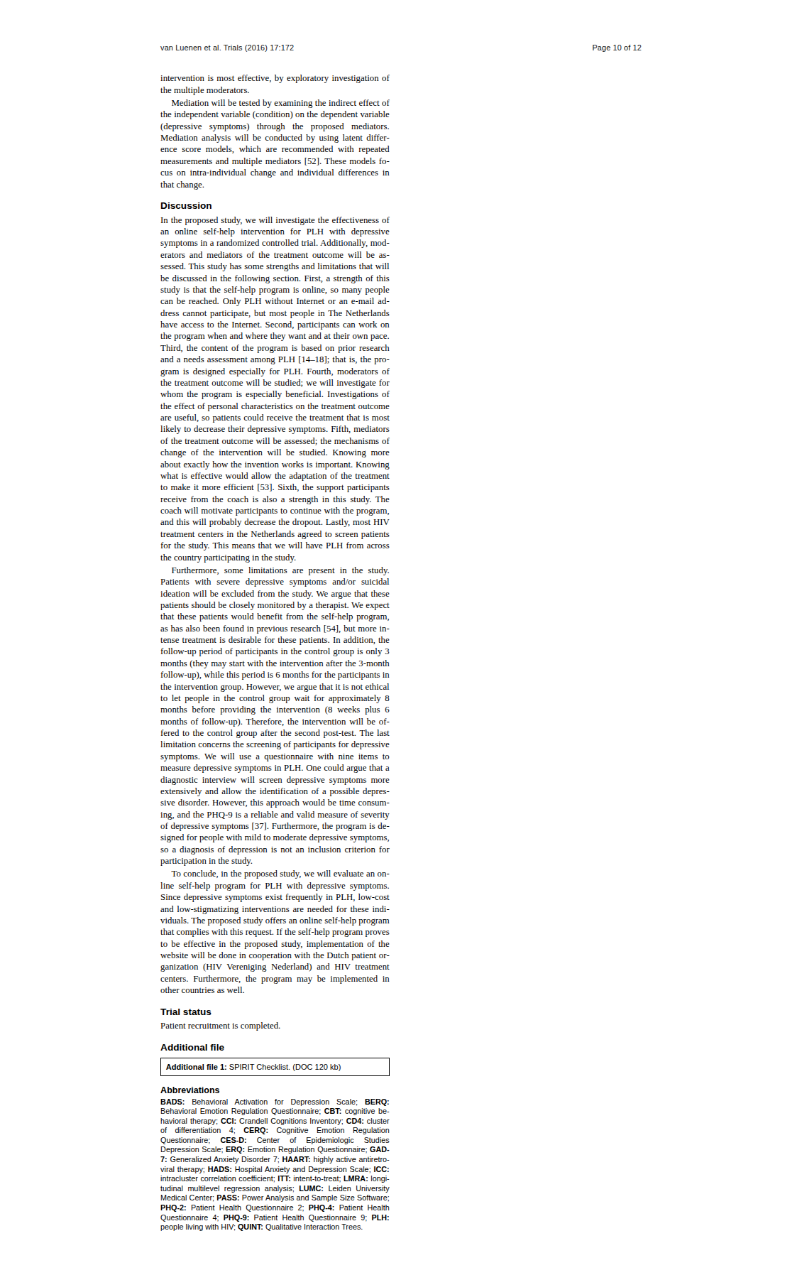van Luenen et al. Trials (2016) 17:172
Page 10 of 12
intervention is most effective, by exploratory investigation of the multiple moderators.
Mediation will be tested by examining the indirect effect of the independent variable (condition) on the dependent variable (depressive symptoms) through the proposed mediators. Mediation analysis will be conducted by using latent difference score models, which are recommended with repeated measurements and multiple mediators [52]. These models focus on intra-individual change and individual differences in that change.
Discussion
In the proposed study, we will investigate the effectiveness of an online self-help intervention for PLH with depressive symptoms in a randomized controlled trial. Additionally, moderators and mediators of the treatment outcome will be assessed. This study has some strengths and limitations that will be discussed in the following section. First, a strength of this study is that the self-help program is online, so many people can be reached. Only PLH without Internet or an e-mail address cannot participate, but most people in The Netherlands have access to the Internet. Second, participants can work on the program when and where they want and at their own pace. Third, the content of the program is based on prior research and a needs assessment among PLH [14–18]; that is, the program is designed especially for PLH. Fourth, moderators of the treatment outcome will be studied; we will investigate for whom the program is especially beneficial. Investigations of the effect of personal characteristics on the treatment outcome are useful, so patients could receive the treatment that is most likely to decrease their depressive symptoms. Fifth, mediators of the treatment outcome will be assessed; the mechanisms of change of the intervention will be studied. Knowing more about exactly how the invention works is important. Knowing what is effective would allow the adaptation of the treatment to make it more efficient [53]. Sixth, the support participants receive from the coach is also a strength in this study. The coach will motivate participants to continue with the program, and this will probably decrease the dropout. Lastly, most HIV treatment centers in the Netherlands agreed to screen patients for the study. This means that we will have PLH from across the country participating in the study.
Furthermore, some limitations are present in the study. Patients with severe depressive symptoms and/or suicidal ideation will be excluded from the study. We argue that these patients should be closely monitored by a therapist. We expect that these patients would benefit from the self-help program, as has also been found in previous research [54], but more intense treatment is desirable for these patients. In addition, the follow-up period of participants in the control group is only 3 months (they may start with the intervention after the 3-month follow-up), while this period is 6 months for the participants in the intervention group. However, we argue that it is not ethical to let people in the control group wait for approximately 8 months before providing the intervention (8 weeks plus 6 months of follow-up). Therefore, the intervention will be offered to the control group after the second post-test. The last limitation concerns the screening of participants for depressive symptoms. We will use a questionnaire with nine items to measure depressive symptoms in PLH. One could argue that a diagnostic interview will screen depressive symptoms more extensively and allow the identification of a possible depressive disorder. However, this approach would be time consuming, and the PHQ-9 is a reliable and valid measure of severity of depressive symptoms [37]. Furthermore, the program is designed for people with mild to moderate depressive symptoms, so a diagnosis of depression is not an inclusion criterion for participation in the study.
To conclude, in the proposed study, we will evaluate an online self-help program for PLH with depressive symptoms. Since depressive symptoms exist frequently in PLH, low-cost and low-stigmatizing interventions are needed for these individuals. The proposed study offers an online self-help program that complies with this request. If the self-help program proves to be effective in the proposed study, implementation of the website will be done in cooperation with the Dutch patient organization (HIV Vereniging Nederland) and HIV treatment centers. Furthermore, the program may be implemented in other countries as well.
Trial status
Patient recruitment is completed.
Additional file
Additional file 1: SPIRIT Checklist. (DOC 120 kb)
Abbreviations
BADS: Behavioral Activation for Depression Scale; BERQ: Behavioral Emotion Regulation Questionnaire; CBT: cognitive behavioral therapy; CCI: Crandell Cognitions Inventory; CD4: cluster of differentiation 4; CERQ: Cognitive Emotion Regulation Questionnaire; CES-D: Center of Epidemiologic Studies Depression Scale; ERQ: Emotion Regulation Questionnaire; GAD-7: Generalized Anxiety Disorder 7; HAART: highly active antiretroviral therapy; HADS: Hospital Anxiety and Depression Scale; ICC: intracluster correlation coefficient; ITT: intent-to-treat; LMRA: longitudinal multilevel regression analysis; LUMC: Leiden University Medical Center; PASS: Power Analysis and Sample Size Software; PHQ-2: Patient Health Questionnaire 2; PHQ-4: Patient Health Questionnaire 4; PHQ-9: Patient Health Questionnaire 9; PLH: people living with HIV; QUINT: Qualitative Interaction Trees.